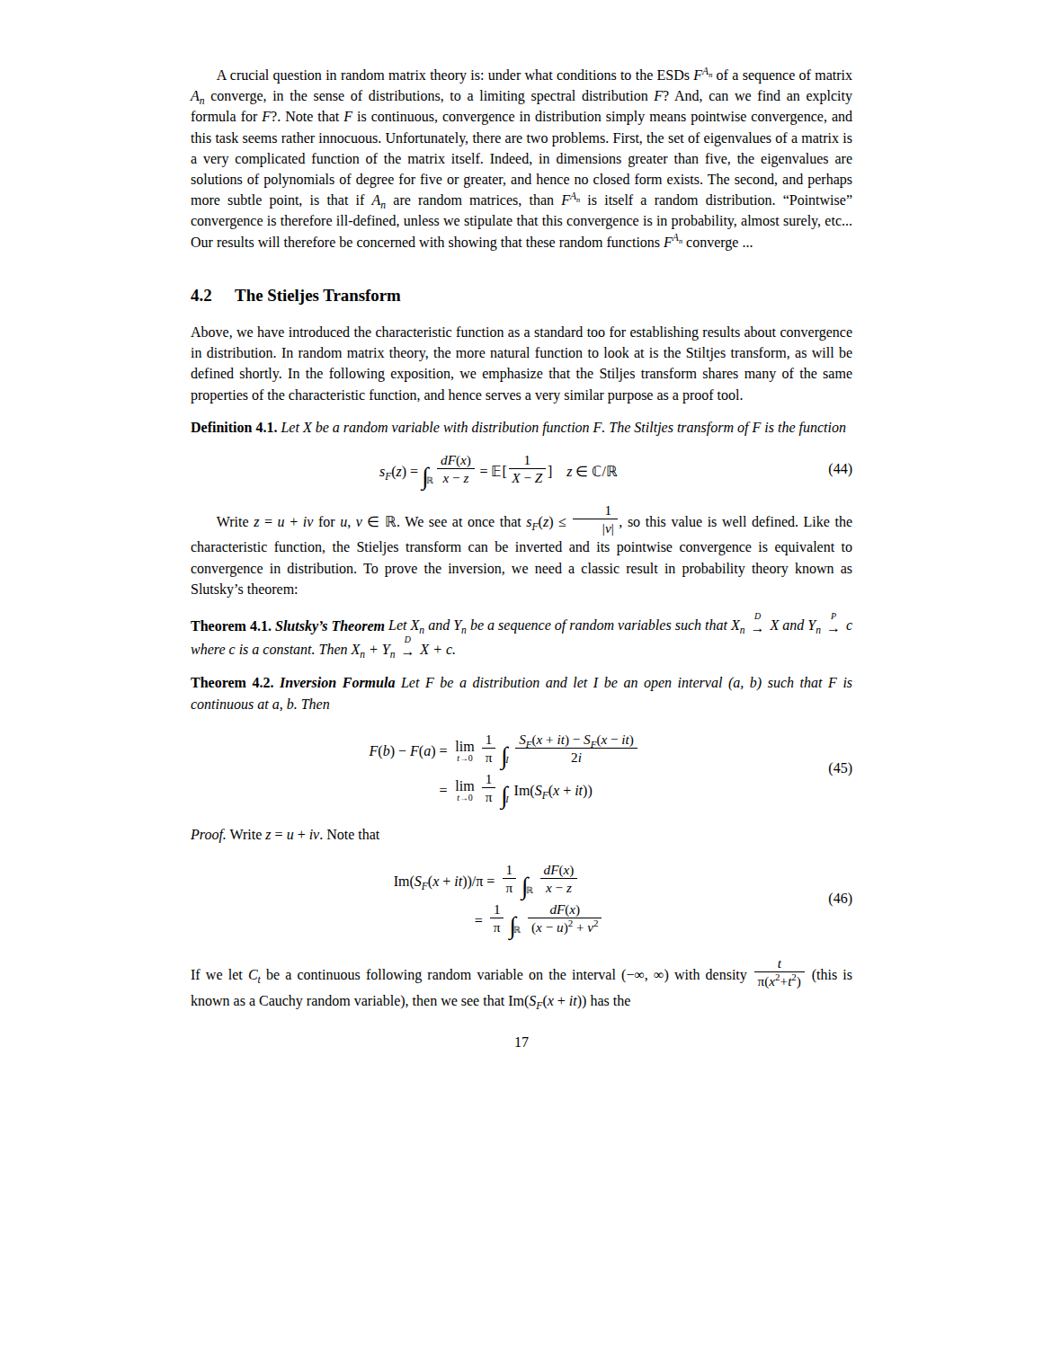A crucial question in random matrix theory is: under what conditions to the ESDs FAn of a sequence of matrix An converge, in the sense of distributions, to a limiting spectral distribution F? And, can we find an explcity formula for F?. Note that F is continuous, convergence in distribution simply means pointwise convergence, and this task seems rather innocuous. Unfortunately, there are two problems. First, the set of eigenvalues of a matrix is a very complicated function of the matrix itself. Indeed, in dimensions greater than five, the eigenvalues are solutions of polynomials of degree for five or greater, and hence no closed form exists. The second, and perhaps more subtle point, is that if An are random matrices, than FAn is itself a random distribution. “Pointwise” convergence is therefore ill-defined, unless we stipulate that this convergence is in probability, almost surely, etc... Our results will therefore be concerned with showing that these random functions FAn converge ...
4.2 The Stieljes Transform
Above, we have introduced the characteristic function as a standard too for establishing results about convergence in distribution. In random matrix theory, the more natural function to look at is the Stiltjes transform, as will be defined shortly. In the following exposition, we emphasize that the Stiljes transform shares many of the same properties of the characteristic function, and hence serves a very similar purpose as a proof tool.
Definition 4.1. Let X be a random variable with distribution function F. The Stiltjes transform of F is the function
sF(z) = ∫ℝdF(x) x − z = 𝔼[1 X − Z] z ∈ ℂ/ℝ
(44)
Write z = u + iv for u, v ∈ ℝ. We see at once that sF(z) ≤ 1|v|, so this value is well defined. Like the characteristic function, the Stieljes transform can be inverted and its pointwise convergence is equivalent to convergence in distribution. To prove the inversion, we need a classic result in probability theory known as Slutsky’s theorem:
Theorem 4.1. Slutsky’s Theorem Let Xn and Yn be a sequence of random variables such that Xn D→ X and Yn P→ c where c is a constant. Then Xn + Yn D→ X + c.
Theorem 4.2. Inversion Formula Let F be a distribution and let I be an open interval (a, b) such that F is continuous at a, b. Then
F(b) − F(a) = lim t→0 1 π ∫I SF(x + it) − SF(x − it) 2i = lim t→0 1 π ∫I Im(SF(x + it))
(45)
Proof. Write z = u + iv. Note that
Im(SF(x + it))/π = 1 π ∫ℝ dF(x) x − z = 1 π ∫ℝ dF(x)(x − u)2 + v2
(46)
If we let Ct be a continuous following random variable on the interval (−∞, ∞) with density tπ(x2+t2) (this is known as a Cauchy random variable), then we see that Im(SF(x + it)) has the
17